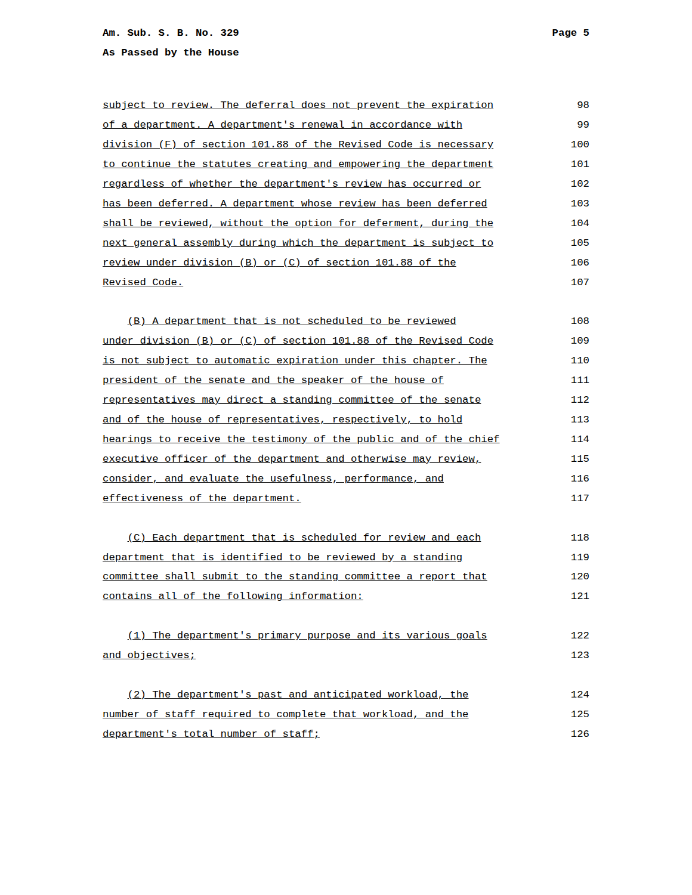Am. Sub. S. B. No. 329 As Passed by the House
Page 5
subject to review. The deferral does not prevent the expiration 98
of a department. A department's renewal in accordance with 99
division (F) of section 101.88 of the Revised Code is necessary 100
to continue the statutes creating and empowering the department 101
regardless of whether the department's review has occurred or 102
has been deferred. A department whose review has been deferred 103
shall be reviewed, without the option for deferment, during the 104
next general assembly during which the department is subject to 105
review under division (B) or (C) of section 101.88 of the 106
Revised Code. 107
(B) A department that is not scheduled to be reviewed 108
under division (B) or (C) of section 101.88 of the Revised Code 109
is not subject to automatic expiration under this chapter. The 110
president of the senate and the speaker of the house of 111
representatives may direct a standing committee of the senate 112
and of the house of representatives, respectively, to hold 113
hearings to receive the testimony of the public and of the chief 114
executive officer of the department and otherwise may review, 115
consider, and evaluate the usefulness, performance, and 116
effectiveness of the department. 117
(C) Each department that is scheduled for review and each 118
department that is identified to be reviewed by a standing 119
committee shall submit to the standing committee a report that 120
contains all of the following information: 121
(1) The department's primary purpose and its various goals 122
and objectives; 123
(2) The department's past and anticipated workload, the 124
number of staff required to complete that workload, and the 125
department's total number of staff; 126